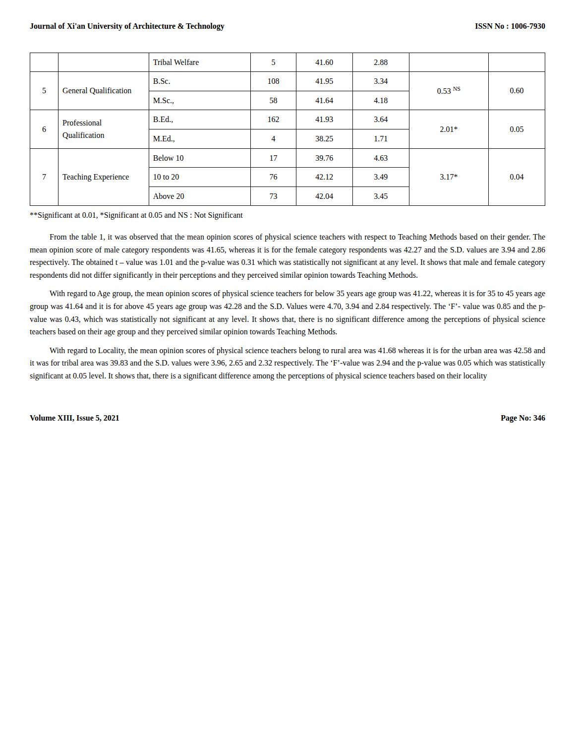Journal of Xi'an University of Architecture & Technology ISSN No : 1006-7930
| | | Tribal Welfare | 5 | 41.60 | 2.88 | | |
| 5 | General Qualification | B.Sc. | 108 | 41.95 | 3.34 | 0.53 NS | 0.60 |
| M.Sc., | 58 | 41.64 | 4.18 |
| 6 | Professional Qualification | B.Ed., | 162 | 41.93 | 3.64 | 2.01* | 0.05 |
| M.Ed., | 4 | 38.25 | 1.71 |
| 7 | Teaching Experience | Below 10 | 17 | 39.76 | 4.63 | 3.17* | 0.04 |
| 10 to 20 | 76 | 42.12 | 3.49 |
| Above 20 | 73 | 42.04 | 3.45 |
**Significant at 0.01, *Significant at 0.05 and NS : Not Significant
From the table 1, it was observed that the mean opinion scores of physical science teachers with respect to Teaching Methods based on their gender. The mean opinion score of male category respondents was 41.65, whereas it is for the female category respondents was 42.27 and the S.D. values are 3.94 and 2.86 respectively. The obtained t – value was 1.01 and the p-value was 0.31 which was statistically not significant at any level. It shows that male and female category respondents did not differ significantly in their perceptions and they perceived similar opinion towards Teaching Methods.
With regard to Age group, the mean opinion scores of physical science teachers for below 35 years age group was 41.22, whereas it is for 35 to 45 years age group was 41.64 and it is for above 45 years age group was 42.28 and the S.D. Values were 4.70, 3.94 and 2.84 respectively. The ‘F’- value was 0.85 and the p-value was 0.43, which was statistically not significant at any level. It shows that, there is no significant difference among the perceptions of physical science teachers based on their age group and they perceived similar opinion towards Teaching Methods.
With regard to Locality, the mean opinion scores of physical science teachers belong to rural area was 41.68 whereas it is for the urban area was 42.58 and it was for tribal area was 39.83 and the S.D. values were 3.96, 2.65 and 2.32 respectively. The ‘F’-value was 2.94 and the p-value was 0.05 which was statistically significant at 0.05 level. It shows that, there is a significant difference among the perceptions of physical science teachers based on their locality
Volume XIII, Issue 5, 2021 Page No: 346